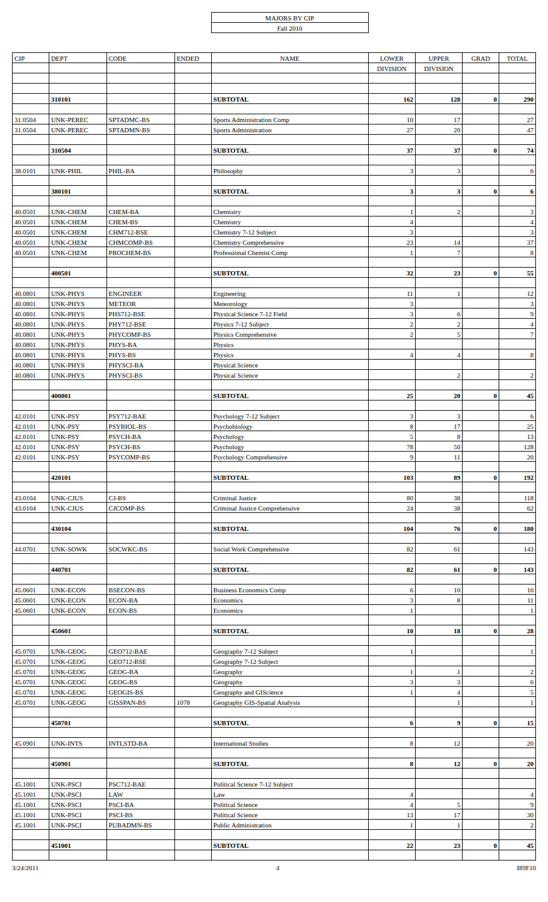| | | | | MAJORS BY CIP | | | | |
| | | | | Fall 2010 | | | | |
| CIP | DEPT | CODE | ENDED | NAME | LOWER | UPPER | GRAD | TOTAL |
| | | | | | DIVISION | DIVISION | | |
| | 310101 | | | SUBTOTAL | 162 | 128 | 0 | 290 |
| 31.0504 | UNK-PEREC | SPTADMC-BS | | Sports Administration Comp | 10 | 17 | | 27 |
| 31.0504 | UNK-PEREC | SPTADMN-BS | | Sports Administration | 27 | 20 | | 47 |
| | 310504 | | | SUBTOTAL | 37 | 37 | 0 | 74 |
| 38.0101 | UNK-PHIL | PHIL-BA | | Philosophy | 3 | 3 | | 6 |
| | 380101 | | | SUBTOTAL | 3 | 3 | 0 | 6 |
| 40.0501 | UNK-CHEM | CHEM-BA | | Chemistry | 1 | 2 | | 3 |
| 40.0501 | UNK-CHEM | CHEM-BS | | Chemistry | 4 | | | 4 |
| 40.0501 | UNK-CHEM | CHM712-BSE | | Chemistry 7-12 Subject | 3 | | | 3 |
| 40.0501 | UNK-CHEM | CHMCOMP-BS | | Chemistry Comprehensive | 23 | 14 | | 37 |
| 40.0501 | UNK-CHEM | PROCHEM-BS | | Professional Chemist Comp | 1 | 7 | | 8 |
| | 400501 | | | SUBTOTAL | 32 | 23 | 0 | 55 |
| 40.0801 | UNK-PHYS | ENGINEER | | Engineering | 11 | 1 | | 12 |
| 40.0801 | UNK-PHYS | METEOR | | Meteorology | 3 | | | 3 |
| 40.0801 | UNK-PHYS | PHS712-BSE | | Physical Science 7-12 Field | 3 | 6 | | 9 |
| 40.0801 | UNK-PHYS | PHY712-BSE | | Physics 7-12 Subject | 2 | 2 | | 4 |
| 40.0801 | UNK-PHYS | PHYCOMP-BS | | Physics Comprehensive | 2 | 5 | | 7 |
| 40.0801 | UNK-PHYS | PHYS-BA | | Physics | | | | |
| 40.0801 | UNK-PHYS | PHYS-BS | | Physics | 4 | 4 | | 8 |
| 40.0801 | UNK-PHYS | PHYSCI-BA | | Physical Science | | | | |
| 40.0801 | UNK-PHYS | PHYSCI-BS | | Physical Science | | 2 | | 2 |
| | 400801 | | | SUBTOTAL | 25 | 20 | 0 | 45 |
| 42.0101 | UNK-PSY | PSY712-BAE | | Psychology 7-12 Subject | 3 | 3 | | 6 |
| 42.0101 | UNK-PSY | PSYBIOL-BS | | Psychobiology | 8 | 17 | | 25 |
| 42.0101 | UNK-PSY | PSYCH-BA | | Psychology | 5 | 8 | | 13 |
| 42.0101 | UNK-PSY | PSYCH-BS | | Psychology | 78 | 50 | | 128 |
| 42.0101 | UNK-PSY | PSYCOMP-BS | | Psychology Comprehensive | 9 | 11 | | 20 |
| | 420101 | | | SUBTOTAL | 103 | 89 | 0 | 192 |
| 43.0104 | UNK-CJUS | CJ-BS | | Criminal Justice | 80 | 38 | | 118 |
| 43.0104 | UNK-CJUS | CJCOMP-BS | | Criminal Justice Comprehensive | 24 | 38 | | 62 |
| | 430104 | | | SUBTOTAL | 104 | 76 | 0 | 180 |
| 44.0701 | UNK-SOWK | SOCWKC-BS | | Social Work Comprehensive | 82 | 61 | | 143 |
| | 440701 | | | SUBTOTAL | 82 | 61 | 0 | 143 |
| 45.0601 | UNK-ECON | BSECON-BS | | Business Economics Comp | 6 | 10 | | 16 |
| 45.0601 | UNK-ECON | ECON-BA | | Economics | 3 | 8 | | 11 |
| 45.0601 | UNK-ECON | ECON-BS | | Economics | 1 | | | 1 |
| | 450601 | | | SUBTOTAL | 10 | 18 | 0 | 28 |
| 45.0701 | UNK-GEOG | GEO712-BAE | | Geography 7-12 Subject | 1 | | | 1 |
| 45.0701 | UNK-GEOG | GEO712-BSE | | Geography 7-12 Subject | | | | |
| 45.0701 | UNK-GEOG | GEOG-BA | | Geography | 1 | 1 | | 2 |
| 45.0701 | UNK-GEOG | GEOG-BS | | Geography | 3 | 3 | | 6 |
| 45.0701 | UNK-GEOG | GEOGIS-BS | | Geography and GIScience | 1 | 4 | | 5 |
| 45.0701 | UNK-GEOG | GISSPAN-BS | 1078 | Geography GIS-Spatial Analysis | | 1 | | 1 |
| | 450701 | | | SUBTOTAL | 6 | 9 | 0 | 15 |
| 45.0901 | UNK-INTS | INTLSTD-BA | | International Studies | 8 | 12 | | 20 |
| | 450901 | | | SUBTOTAL | 8 | 12 | 0 | 20 |
| 45.1001 | UNK-PSCI | PSC712-BAE | | Political Science 7-12 Subject | | | | |
| 45.1001 | UNK-PSCI | LAW | | Law | 4 | | | 4 |
| 45.1001 | UNK-PSCI | PSCI-BA | | Political Science | 4 | 5 | | 9 |
| 45.1001 | UNK-PSCI | PSCI-BS | | Political Science | 13 | 17 | | 30 |
| 45.1001 | UNK-PSCI | PUBADMN-BS | | Public Administration | 1 | 1 | | 2 |
| | 451001 | | | SUBTOTAL | 22 | 23 | 0 | 45 |
3/24/2011 4 I89F10